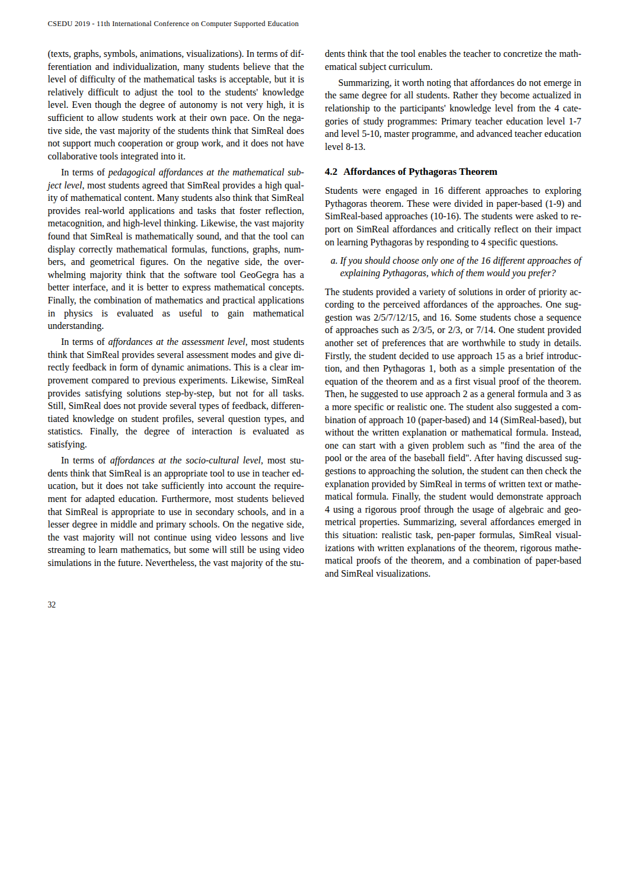CSEDU 2019 - 11th International Conference on Computer Supported Education
(texts, graphs, symbols, animations, visualizations). In terms of differentiation and individualization, many students believe that the level of difficulty of the mathematical tasks is acceptable, but it is relatively difficult to adjust the tool to the students' knowledge level. Even though the degree of autonomy is not very high, it is sufficient to allow students work at their own pace. On the negative side, the vast majority of the students think that SimReal does not support much cooperation or group work, and it does not have collaborative tools integrated into it.
In terms of pedagogical affordances at the mathematical subject level, most students agreed that SimReal provides a high quality of mathematical content. Many students also think that SimReal provides real-world applications and tasks that foster reflection, metacognition, and high-level thinking. Likewise, the vast majority found that SimReal is mathematically sound, and that the tool can display correctly mathematical formulas, functions, graphs, numbers, and geometrical figures. On the negative side, the overwhelming majority think that the software tool GeoGegra has a better interface, and it is better to express mathematical concepts. Finally, the combination of mathematics and practical applications in physics is evaluated as useful to gain mathematical understanding.
In terms of affordances at the assessment level, most students think that SimReal provides several assessment modes and give directly feedback in form of dynamic animations. This is a clear improvement compared to previous experiments. Likewise, SimReal provides satisfying solutions step-by-step, but not for all tasks. Still, SimReal does not provide several types of feedback, differentiated knowledge on student profiles, several question types, and statistics. Finally, the degree of interaction is evaluated as satisfying.
In terms of affordances at the socio-cultural level, most students think that SimReal is an appropriate tool to use in teacher education, but it does not take sufficiently into account the requirement for adapted education. Furthermore, most students believed that SimReal is appropriate to use in secondary schools, and in a lesser degree in middle and primary schools. On the negative side, the vast majority will not continue using video lessons and live streaming to learn mathematics, but some will still be using video simulations in the future. Nevertheless, the vast majority of the students think that the tool enables the teacher to concretize the mathematical subject curriculum.
Summarizing, it worth noting that affordances do not emerge in the same degree for all students. Rather they become actualized in relationship to the participants' knowledge level from the 4 categories of study programmes: Primary teacher education level 1-7 and level 5-10, master programme, and advanced teacher education level 8-13.
4.2 Affordances of Pythagoras Theorem
Students were engaged in 16 different approaches to exploring Pythagoras theorem. These were divided in paper-based (1-9) and SimReal-based approaches (10-16). The students were asked to report on SimReal affordances and critically reflect on their impact on learning Pythagoras by responding to 4 specific questions.
If you should choose only one of the 16 different approaches of explaining Pythagoras, which of them would you prefer?
The students provided a variety of solutions in order of priority according to the perceived affordances of the approaches. One suggestion was 2/5/7/12/15, and 16. Some students chose a sequence of approaches such as 2/3/5, or 2/3, or 7/14. One student provided another set of preferences that are worthwhile to study in details. Firstly, the student decided to use approach 15 as a brief introduction, and then Pythagoras 1, both as a simple presentation of the equation of the theorem and as a first visual proof of the theorem. Then, he suggested to use approach 2 as a general formula and 3 as a more specific or realistic one. The student also suggested a combination of approach 10 (paper-based) and 14 (SimReal-based), but without the written explanation or mathematical formula. Instead, one can start with a given problem such as "find the area of the pool or the area of the baseball field". After having discussed suggestions to approaching the solution, the student can then check the explanation provided by SimReal in terms of written text or mathematical formula. Finally, the student would demonstrate approach 4 using a rigorous proof through the usage of algebraic and geometrical properties. Summarizing, several affordances emerged in this situation: realistic task, pen-paper formulas, SimReal visualizations with written explanations of the theorem, rigorous mathematical proofs of the theorem, and a combination of paper-based and SimReal visualizations.
32